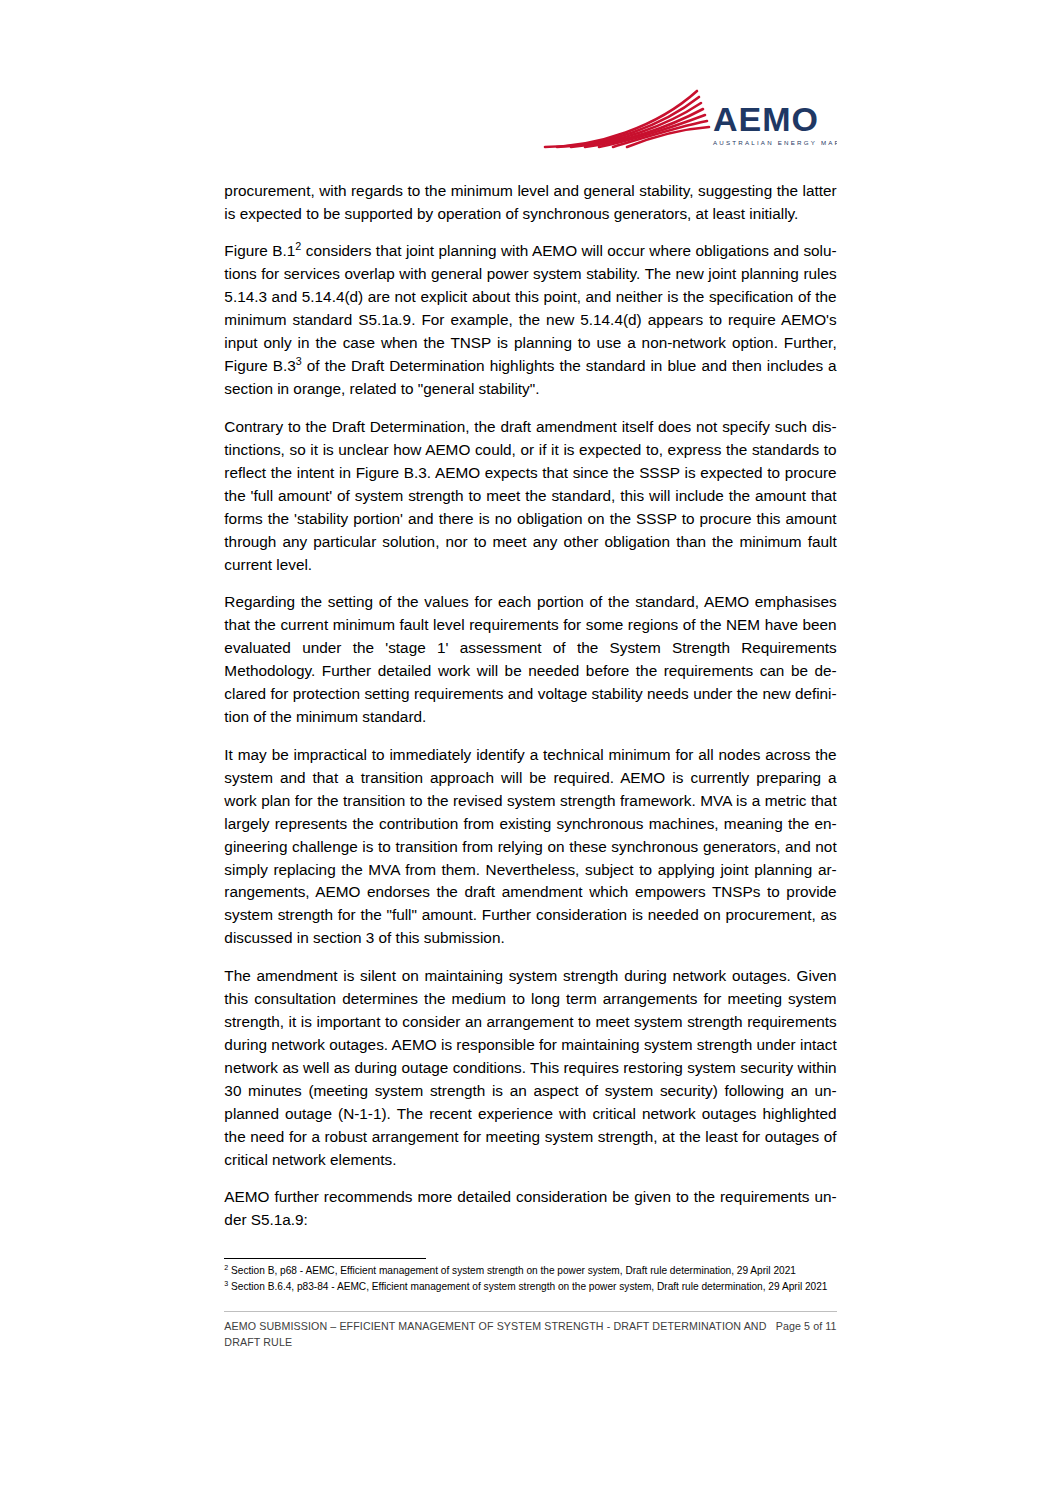AEMO AUSTRALIAN ENERGY MARKET OPERATOR
procurement, with regards to the minimum level and general stability, suggesting the latter is expected to be supported by operation of synchronous generators, at least initially.
Figure B.12 considers that joint planning with AEMO will occur where obligations and solutions for services overlap with general power system stability. The new joint planning rules 5.14.3 and 5.14.4(d) are not explicit about this point, and neither is the specification of the minimum standard S5.1a.9. For example, the new 5.14.4(d) appears to require AEMO's input only in the case when the TNSP is planning to use a non-network option. Further, Figure B.33 of the Draft Determination highlights the standard in blue and then includes a section in orange, related to "general stability".
Contrary to the Draft Determination, the draft amendment itself does not specify such distinctions, so it is unclear how AEMO could, or if it is expected to, express the standards to reflect the intent in Figure B.3. AEMO expects that since the SSSP is expected to procure the 'full amount' of system strength to meet the standard, this will include the amount that forms the 'stability portion' and there is no obligation on the SSSP to procure this amount through any particular solution, nor to meet any other obligation than the minimum fault current level.
Regarding the setting of the values for each portion of the standard, AEMO emphasises that the current minimum fault level requirements for some regions of the NEM have been evaluated under the 'stage 1' assessment of the System Strength Requirements Methodology. Further detailed work will be needed before the requirements can be declared for protection setting requirements and voltage stability needs under the new definition of the minimum standard.
It may be impractical to immediately identify a technical minimum for all nodes across the system and that a transition approach will be required. AEMO is currently preparing a work plan for the transition to the revised system strength framework. MVA is a metric that largely represents the contribution from existing synchronous machines, meaning the engineering challenge is to transition from relying on these synchronous generators, and not simply replacing the MVA from them. Nevertheless, subject to applying joint planning arrangements, AEMO endorses the draft amendment which empowers TNSPs to provide system strength for the "full" amount. Further consideration is needed on procurement, as discussed in section 3 of this submission.
The amendment is silent on maintaining system strength during network outages. Given this consultation determines the medium to long term arrangements for meeting system strength, it is important to consider an arrangement to meet system strength requirements during network outages. AEMO is responsible for maintaining system strength under intact network as well as during outage conditions. This requires restoring system security within 30 minutes (meeting system strength is an aspect of system security) following an unplanned outage (N-1-1). The recent experience with critical network outages highlighted the need for a robust arrangement for meeting system strength, at the least for outages of critical network elements.
AEMO further recommends more detailed consideration be given to the requirements under S5.1a.9:
2 Section B, p68 - AEMC, Efficient management of system strength on the power system, Draft rule determination, 29 April 2021
3 Section B.6.4, p83-84 - AEMC, Efficient management of system strength on the power system, Draft rule determination, 29 April 2021
AEMO SUBMISSION – EFFICIENT MANAGEMENT OF SYSTEM STRENGTH - DRAFT DETERMINATION AND DRAFT RULE Page 5 of 11